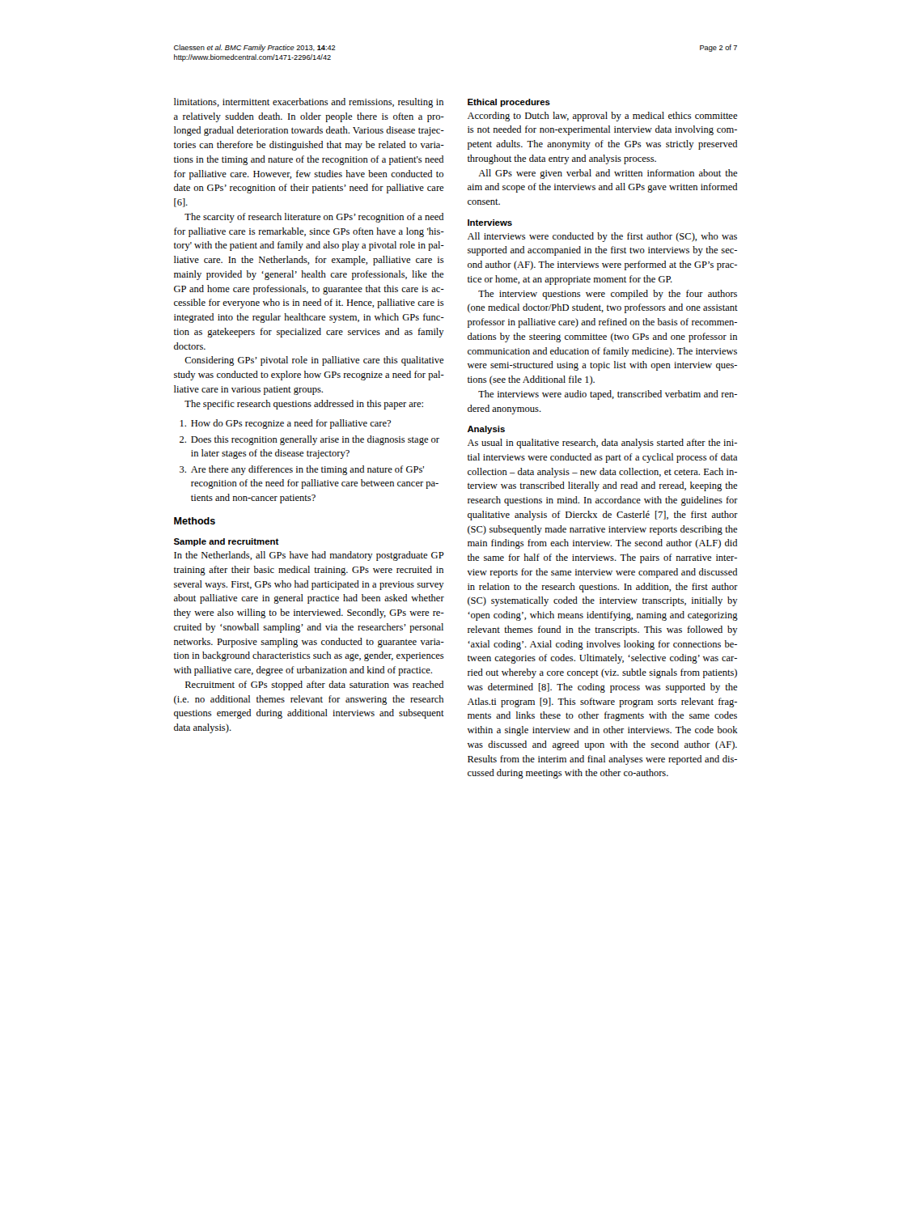Claessen et al. BMC Family Practice 2013, 14:42
http://www.biomedcentral.com/1471-2296/14/42
Page 2 of 7
limitations, intermittent exacerbations and remissions, resulting in a relatively sudden death. In older people there is often a prolonged gradual deterioration towards death. Various disease trajectories can therefore be distinguished that may be related to variations in the timing and nature of the recognition of a patient's need for palliative care. However, few studies have been conducted to date on GPs’ recognition of their patients’ need for palliative care [6].
The scarcity of research literature on GPs’ recognition of a need for palliative care is remarkable, since GPs often have a long 'history' with the patient and family and also play a pivotal role in palliative care. In the Netherlands, for example, palliative care is mainly provided by ‘general’ health care professionals, like the GP and home care professionals, to guarantee that this care is accessible for everyone who is in need of it. Hence, palliative care is integrated into the regular healthcare system, in which GPs function as gatekeepers for specialized care services and as family doctors.
Considering GPs’ pivotal role in palliative care this qualitative study was conducted to explore how GPs recognize a need for palliative care in various patient groups.
The specific research questions addressed in this paper are:
How do GPs recognize a need for palliative care?
Does this recognition generally arise in the diagnosis stage or in later stages of the disease trajectory?
Are there any differences in the timing and nature of GPs' recognition of the need for palliative care between cancer patients and non-cancer patients?
Methods
Sample and recruitment
In the Netherlands, all GPs have had mandatory postgraduate GP training after their basic medical training. GPs were recruited in several ways. First, GPs who had participated in a previous survey about palliative care in general practice had been asked whether they were also willing to be interviewed. Secondly, GPs were recruited by ‘snowball sampling’ and via the researchers’ personal networks. Purposive sampling was conducted to guarantee variation in background characteristics such as age, gender, experiences with palliative care, degree of urbanization and kind of practice.
Recruitment of GPs stopped after data saturation was reached (i.e. no additional themes relevant for answering the research questions emerged during additional interviews and subsequent data analysis).
Ethical procedures
According to Dutch law, approval by a medical ethics committee is not needed for non-experimental interview data involving competent adults. The anonymity of the GPs was strictly preserved throughout the data entry and analysis process.
All GPs were given verbal and written information about the aim and scope of the interviews and all GPs gave written informed consent.
Interviews
All interviews were conducted by the first author (SC), who was supported and accompanied in the first two interviews by the second author (AF). The interviews were performed at the GP’s practice or home, at an appropriate moment for the GP.
The interview questions were compiled by the four authors (one medical doctor/PhD student, two professors and one assistant professor in palliative care) and refined on the basis of recommendations by the steering committee (two GPs and one professor in communication and education of family medicine). The interviews were semi-structured using a topic list with open interview questions (see the Additional file 1).
The interviews were audio taped, transcribed verbatim and rendered anonymous.
Analysis
As usual in qualitative research, data analysis started after the initial interviews were conducted as part of a cyclical process of data collection – data analysis – new data collection, et cetera. Each interview was transcribed literally and read and reread, keeping the research questions in mind. In accordance with the guidelines for qualitative analysis of Dierckx de Casterlé [7], the first author (SC) subsequently made narrative interview reports describing the main findings from each interview. The second author (ALF) did the same for half of the interviews. The pairs of narrative interview reports for the same interview were compared and discussed in relation to the research questions. In addition, the first author (SC) systematically coded the interview transcripts, initially by ‘open coding’, which means identifying, naming and categorizing relevant themes found in the transcripts. This was followed by ‘axial coding’. Axial coding involves looking for connections between categories of codes. Ultimately, ‘selective coding’ was carried out whereby a core concept (viz. subtle signals from patients) was determined [8]. The coding process was supported by the Atlas.ti program [9]. This software program sorts relevant fragments and links these to other fragments with the same codes within a single interview and in other interviews. The code book was discussed and agreed upon with the second author (AF). Results from the interim and final analyses were reported and discussed during meetings with the other co-authors.